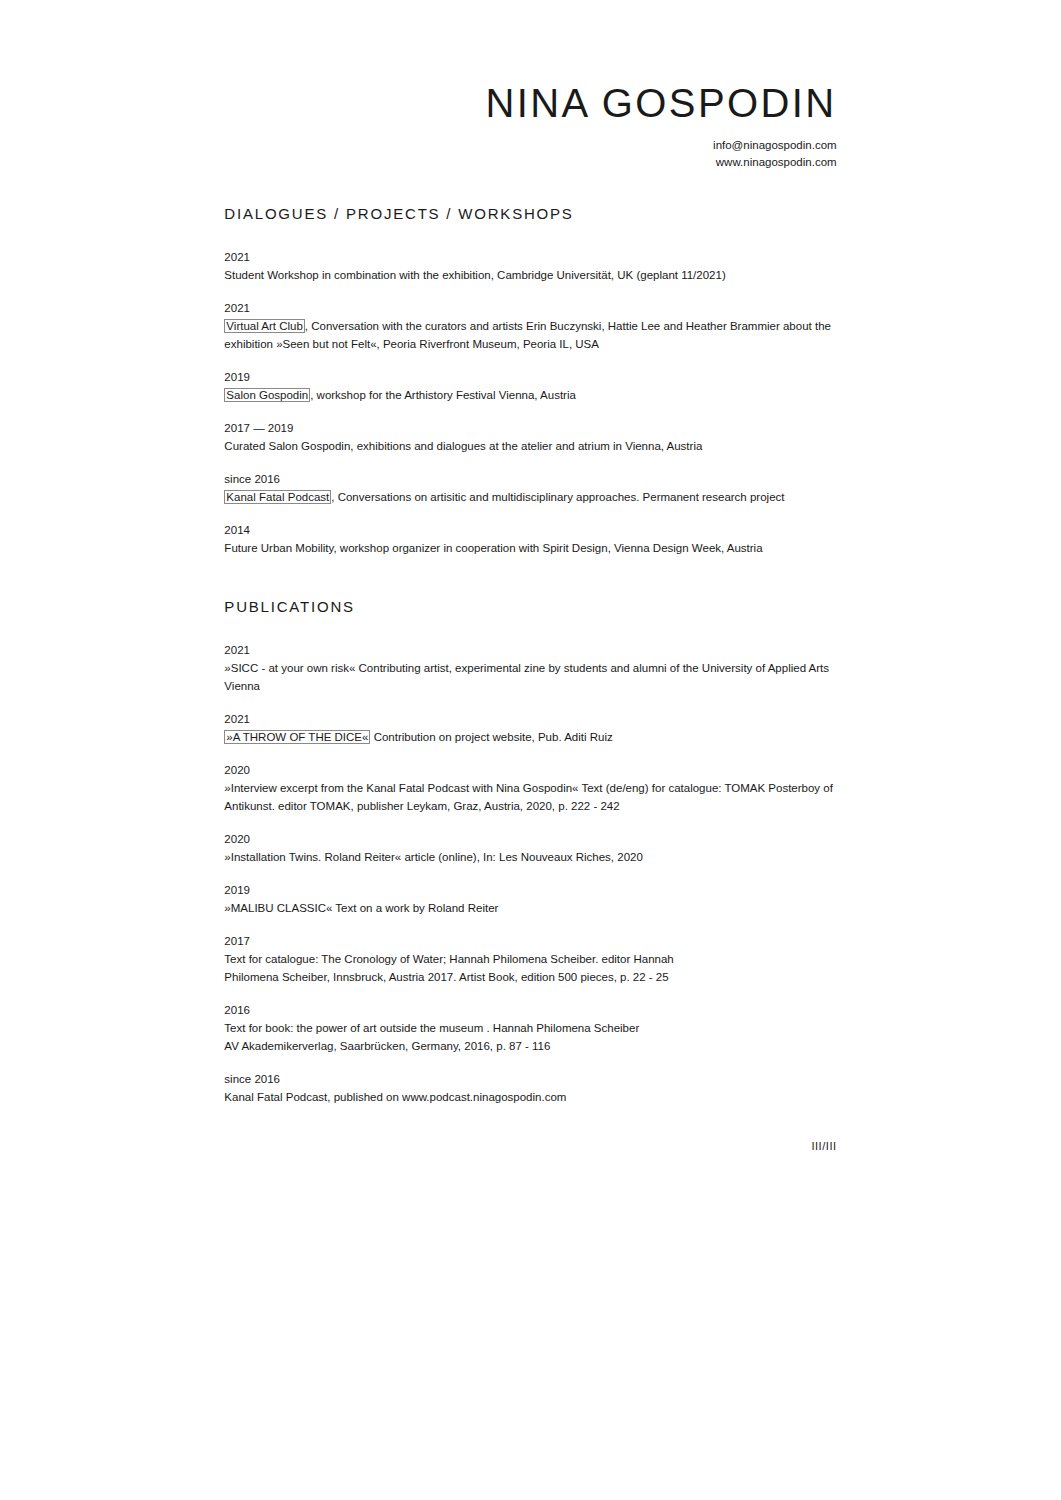NINA GOSPODIN
info@ninagospodin.com
www.ninagospodin.com
DIALOGUES / PROJECTS / WORKSHOPS
2021
Student Workshop in combination with the exhibition, Cambridge Universität, UK (geplant 11/2021)
2021
Virtual Art Club, Conversation with the curators and artists Erin Buczynski, Hattie Lee and Heather Brammier about the exhibition »Seen but not Felt«, Peoria Riverfront Museum, Peoria IL, USA
2019
Salon Gospodin, workshop for the Arthistory Festival Vienna, Austria
2017 — 2019
Curated Salon Gospodin, exhibitions and dialogues at the atelier and atrium in Vienna, Austria
since 2016
Kanal Fatal Podcast, Conversations on artisitic and multidisciplinary approaches. Permanent research project
2014
Future Urban Mobility, workshop organizer in cooperation with Spirit Design, Vienna Design Week, Austria
PUBLICATIONS
2021
»SICC - at your own risk« Contributing artist, experimental zine by students and alumni of the University of Applied Arts Vienna
2021
»A THROW OF THE DICE« Contribution on project website, Pub. Aditi Ruiz
2020
»Interview excerpt from the Kanal Fatal Podcast with Nina Gospodin« Text (de/eng) for catalogue: TOMAK Posterboy of Antikunst. editor TOMAK, publisher Leykam, Graz, Austria, 2020, p. 222 - 242
2020
»Installation Twins. Roland Reiter« article (online), In: Les Nouveaux Riches, 2020
2019
»MALIBU CLASSIC« Text on a work by Roland Reiter
2017
Text for catalogue: The Cronology of Water; Hannah Philomena Scheiber. editor Hannah
Philomena Scheiber, Innsbruck, Austria 2017. Artist Book, edition 500 pieces, p. 22 - 25
2016
Text for book: the power of art outside the museum . Hannah Philomena Scheiber
AV Akademikerverlag, Saarbrücken, Germany, 2016, p. 87 - 116
since 2016
Kanal Fatal Podcast, published on www.podcast.ninagospodin.com
III/III